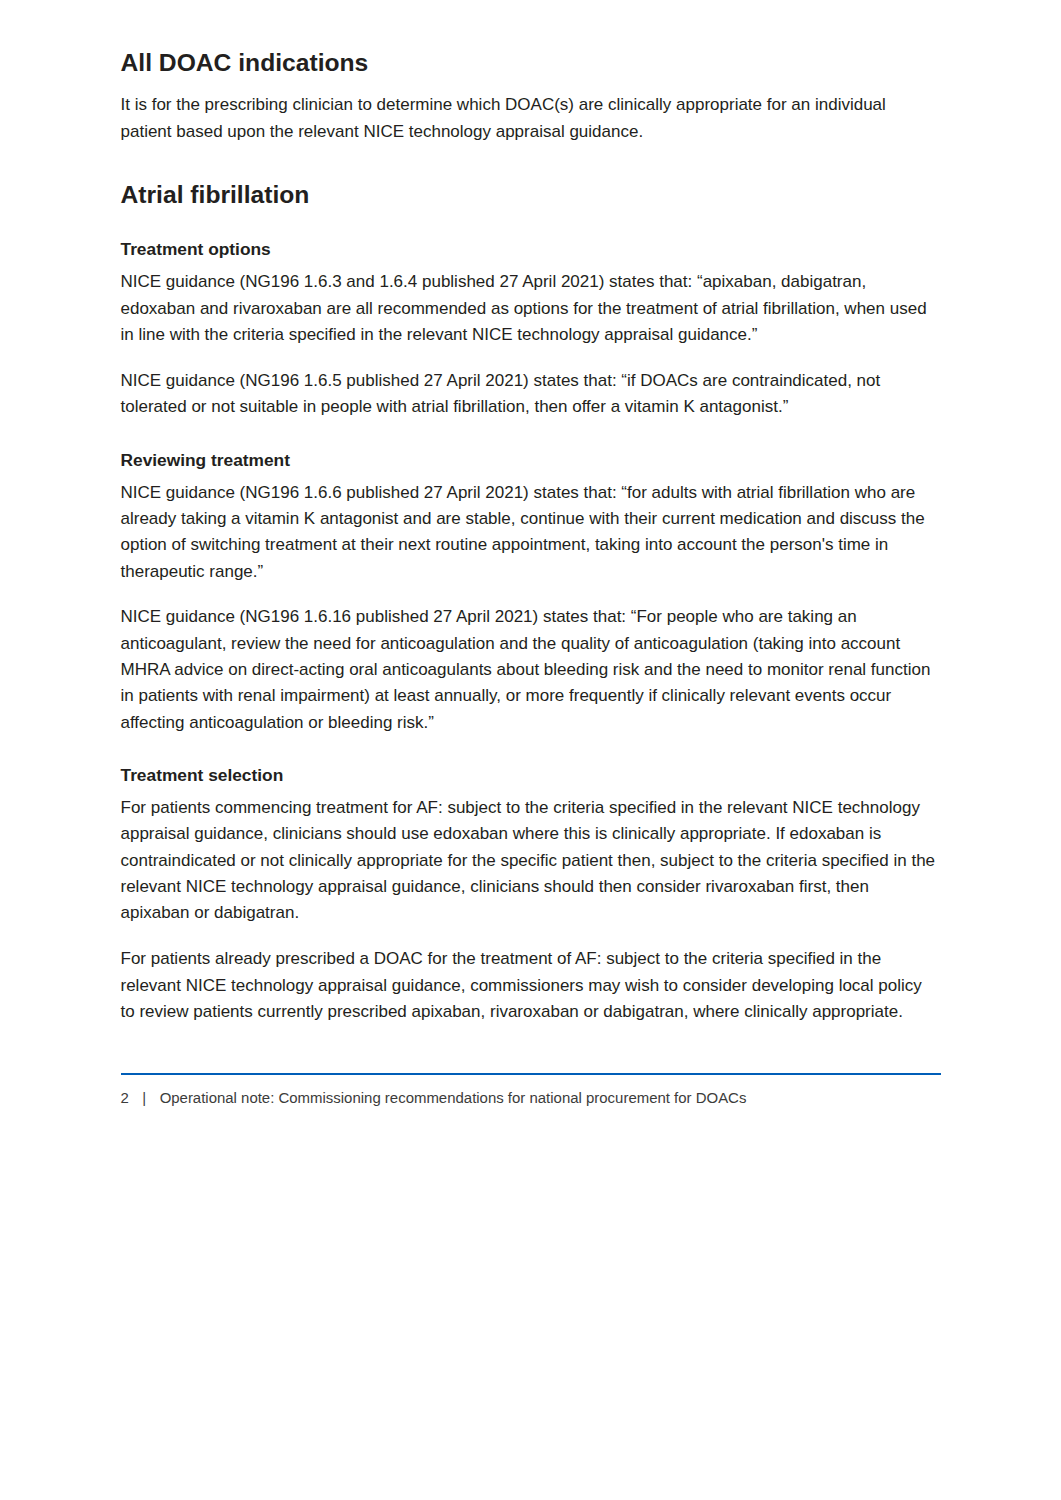All DOAC indications
It is for the prescribing clinician to determine which DOAC(s) are clinically appropriate for an individual patient based upon the relevant NICE technology appraisal guidance.
Atrial fibrillation
Treatment options
NICE guidance (NG196 1.6.3 and 1.6.4 published 27 April 2021) states that: “apixaban, dabigatran, edoxaban and rivaroxaban are all recommended as options for the treatment of atrial fibrillation, when used in line with the criteria specified in the relevant NICE technology appraisal guidance.”
NICE guidance (NG196 1.6.5 published 27 April 2021) states that: “if DOACs are contraindicated, not tolerated or not suitable in people with atrial fibrillation, then offer a vitamin K antagonist.”
Reviewing treatment
NICE guidance (NG196 1.6.6 published 27 April 2021) states that: “for adults with atrial fibrillation who are already taking a vitamin K antagonist and are stable, continue with their current medication and discuss the option of switching treatment at their next routine appointment, taking into account the person's time in therapeutic range.”
NICE guidance (NG196 1.6.16 published 27 April 2021) states that: “For people who are taking an anticoagulant, review the need for anticoagulation and the quality of anticoagulation (taking into account MHRA advice on direct-acting oral anticoagulants about bleeding risk and the need to monitor renal function in patients with renal impairment) at least annually, or more frequently if clinically relevant events occur affecting anticoagulation or bleeding risk.”
Treatment selection
For patients commencing treatment for AF: subject to the criteria specified in the relevant NICE technology appraisal guidance, clinicians should use edoxaban where this is clinically appropriate. If edoxaban is contraindicated or not clinically appropriate for the specific patient then, subject to the criteria specified in the relevant NICE technology appraisal guidance, clinicians should then consider rivaroxaban first, then apixaban or dabigatran.
For patients already prescribed a DOAC for the treatment of AF: subject to the criteria specified in the relevant NICE technology appraisal guidance, commissioners may wish to consider developing local policy to review patients currently prescribed apixaban, rivaroxaban or dabigatran, where clinically appropriate.
2|Operational note: Commissioning recommendations for national procurement for DOACs